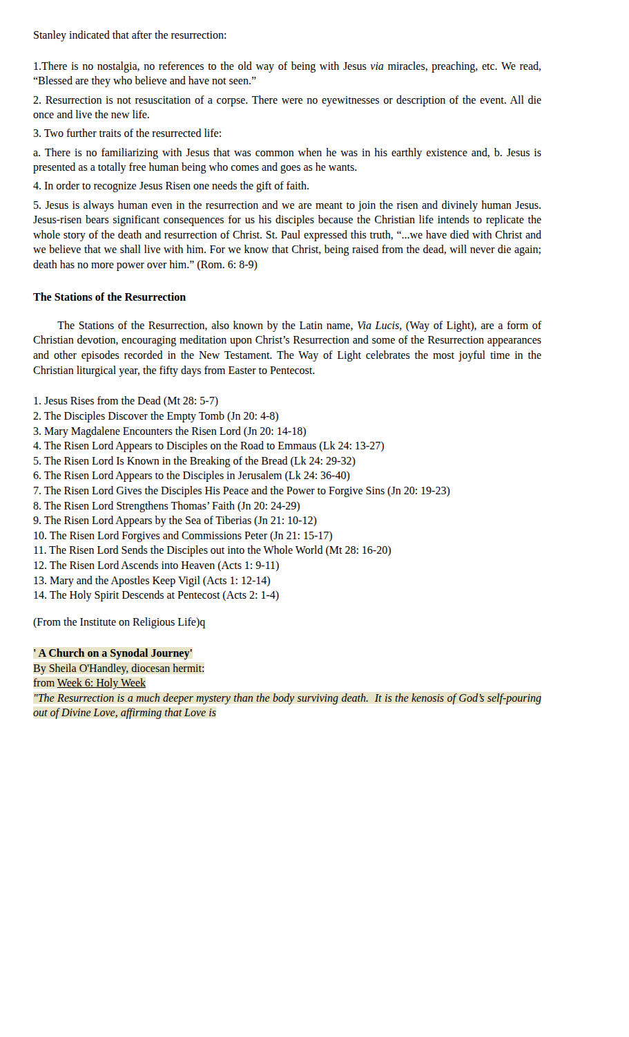Stanley indicated that after the resurrection:
1.There is no nostalgia, no references to the old way of being with Jesus via miracles, preaching, etc. We read, “Blessed are they who believe and have not seen.”
2. Resurrection is not resuscitation of a corpse. There were no eyewitnesses or description of the event. All die once and live the new life.
3. Two further traits of the resurrected life:
a. There is no familiarizing with Jesus that was common when he was in his earthly existence and, b. Jesus is presented as a totally free human being who comes and goes as he wants.
4. In order to recognize Jesus Risen one needs the gift of faith.
5. Jesus is always human even in the resurrection and we are meant to join the risen and divinely human Jesus. Jesus-risen bears significant consequences for us his disciples because the Christian life intends to replicate the whole story of the death and resurrection of Christ. St. Paul expressed this truth, “...we have died with Christ and we believe that we shall live with him. For we know that Christ, being raised from the dead, will never die again; death has no more power over him.” (Rom. 6: 8-9)
The Stations of the Resurrection
The Stations of the Resurrection, also known by the Latin name, Via Lucis, (Way of Light), are a form of Christian devotion, encouraging meditation upon Christ’s Resurrection and some of the Resurrection appearances and other episodes recorded in the New Testament. The Way of Light celebrates the most joyful time in the Christian liturgical year, the fifty days from Easter to Pentecost.
1. Jesus Rises from the Dead (Mt 28: 5-7)
2. The Disciples Discover the Empty Tomb (Jn 20: 4-8)
3. Mary Magdalene Encounters the Risen Lord (Jn 20: 14-18)
4. The Risen Lord Appears to Disciples on the Road to Emmaus (Lk 24: 13-27)
5. The Risen Lord Is Known in the Breaking of the Bread (Lk 24: 29-32)
6. The Risen Lord Appears to the Disciples in Jerusalem (Lk 24: 36-40)
7. The Risen Lord Gives the Disciples His Peace and the Power to Forgive Sins (Jn 20: 19-23)
8. The Risen Lord Strengthens Thomas’ Faith (Jn 20: 24-29)
9. The Risen Lord Appears by the Sea of Tiberias (Jn 21: 10-12)
10. The Risen Lord Forgives and Commissions Peter (Jn 21: 15-17)
11. The Risen Lord Sends the Disciples out into the Whole World (Mt 28: 16-20)
12. The Risen Lord Ascends into Heaven (Acts 1: 9-11)
13. Mary and the Apostles Keep Vigil (Acts 1: 12-14)
14. The Holy Spirit Descends at Pentecost (Acts 2: 1-4)
(From the Institute on Religious Life)q
' A Church on a Synodal Journey'
By Sheila O'Handley, diocesan hermit:
from Week 6: Holy Week
"The Resurrection is a much deeper mystery than the body surviving death. It is the kenosis of God’s self-pouring out of Divine Love, affirming that Love is